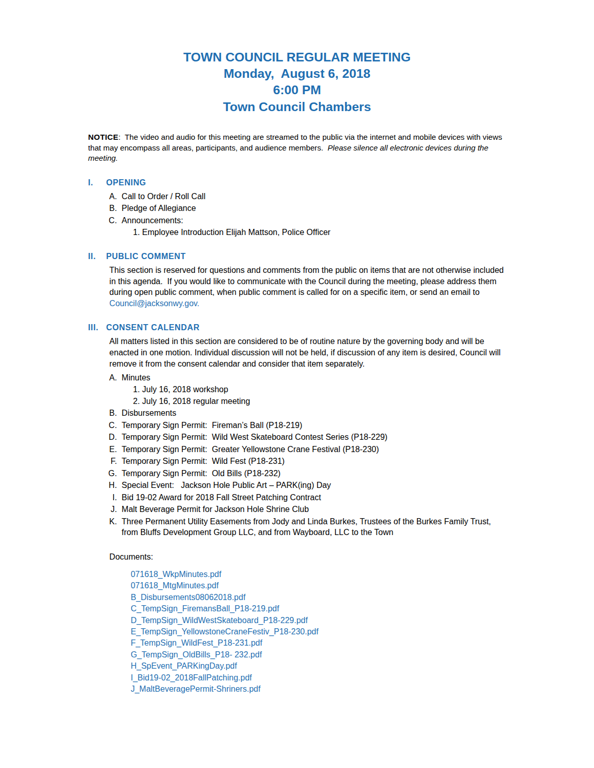TOWN COUNCIL REGULAR MEETING
Monday, August 6, 2018
6:00 PM
Town Council Chambers
NOTICE: The video and audio for this meeting are streamed to the public via the internet and mobile devices with views that may encompass all areas, participants, and audience members. Please silence all electronic devices during the meeting.
I. OPENING
Call to Order / Roll Call
Pledge of Allegiance
Announcements:
Employee Introduction Elijah Mattson, Police Officer
II. PUBLIC COMMENT
This section is reserved for questions and comments from the public on items that are not otherwise included in this agenda. If you would like to communicate with the Council during the meeting, please address them during open public comment, when public comment is called for on a specific item, or send an email to Council@jacksonwy.gov.
III. CONSENT CALENDAR
All matters listed in this section are considered to be of routine nature by the governing body and will be enacted in one motion. Individual discussion will not be held, if discussion of any item is desired, Council will remove it from the consent calendar and consider that item separately.
Minutes
July 16, 2018 workshop
July 16, 2018 regular meeting
Disbursements
Temporary Sign Permit: Fireman’s Ball (P18-219)
Temporary Sign Permit: Wild West Skateboard Contest Series (P18-229)
Temporary Sign Permit: Greater Yellowstone Crane Festival (P18-230)
Temporary Sign Permit: Wild Fest (P18-231)
Temporary Sign Permit: Old Bills (P18-232)
Special Event: Jackson Hole Public Art – PARK(ing) Day
Bid 19-02 Award for 2018 Fall Street Patching Contract
Malt Beverage Permit for Jackson Hole Shrine Club
Three Permanent Utility Easements from Jody and Linda Burkes, Trustees of the Burkes Family Trust, from Bluffs Development Group LLC, and from Wayboard, LLC to the Town
Documents:
071618_WkpMinutes.pdf
071618_MtgMinutes.pdf
B_Disbursements08062018.pdf
C_TempSign_FiremansBall_P18-219.pdf
D_TempSign_WildWestSkateboard_P18-229.pdf
E_TempSign_YellowstoneCraneFestiv_P18-230.pdf
F_TempSign_WildFest_P18-231.pdf
G_TempSign_OldBills_P18- 232.pdf
H_SpEvent_PARKingDay.pdf
I_Bid19-02_2018FallPatching.pdf
J_MaltBeveragePermit-Shriners.pdf